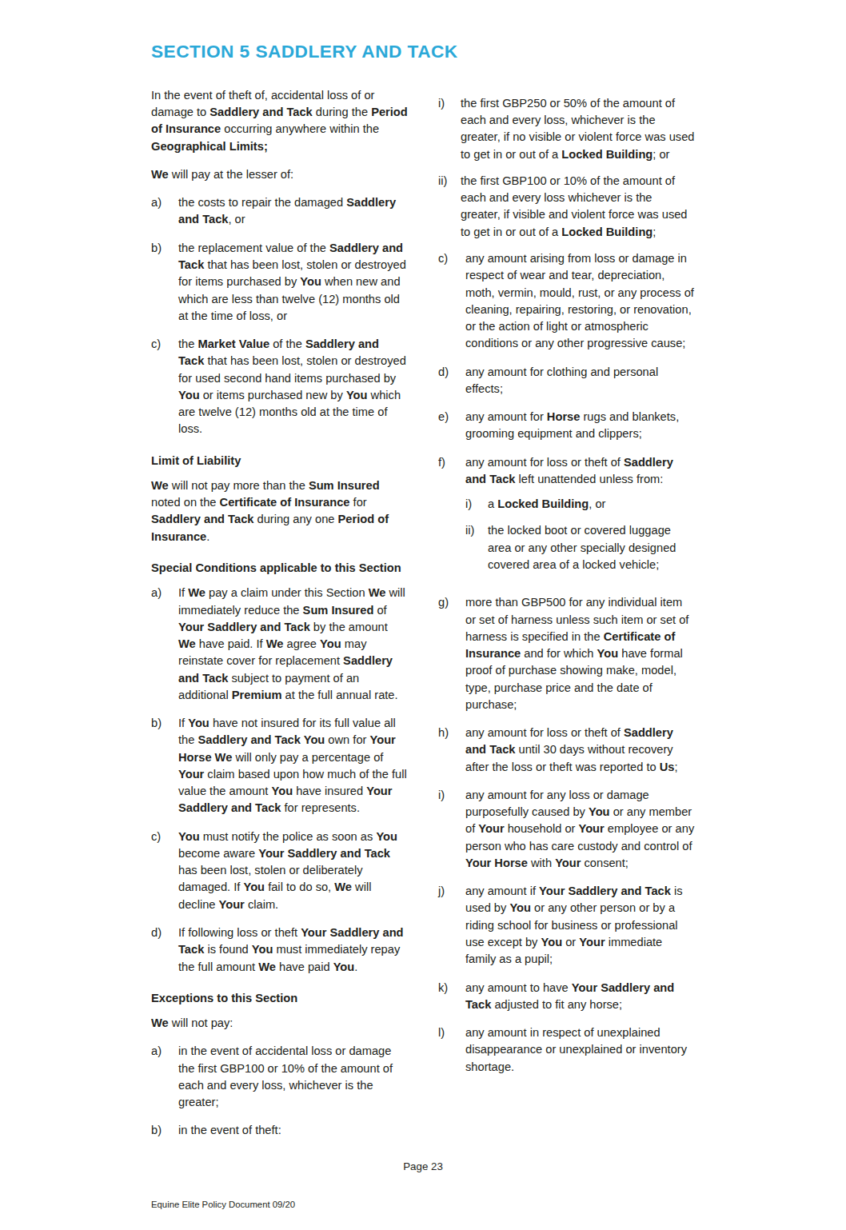Section 5 Saddlery and Tack
In the event of theft of, accidental loss of or damage to Saddlery and Tack during the Period of Insurance occurring anywhere within the Geographical Limits;
We will pay at the lesser of:
a) the costs to repair the damaged Saddlery and Tack, or
b) the replacement value of the Saddlery and Tack that has been lost, stolen or destroyed for items purchased by You when new and which are less than twelve (12) months old at the time of loss, or
c) the Market Value of the Saddlery and Tack that has been lost, stolen or destroyed for used second hand items purchased by You or items purchased new by You which are twelve (12) months old at the time of loss.
Limit of Liability
We will not pay more than the Sum Insured noted on the Certificate of Insurance for Saddlery and Tack during any one Period of Insurance.
Special Conditions applicable to this Section
a) If We pay a claim under this Section We will immediately reduce the Sum Insured of Your Saddlery and Tack by the amount We have paid. If We agree You may reinstate cover for replacement Saddlery and Tack subject to payment of an additional Premium at the full annual rate.
b) If You have not insured for its full value all the Saddlery and Tack You own for Your Horse We will only pay a percentage of Your claim based upon how much of the full value the amount You have insured Your Saddlery and Tack for represents.
c) You must notify the police as soon as You become aware Your Saddlery and Tack has been lost, stolen or deliberately damaged. If You fail to do so, We will decline Your claim.
d) If following loss or theft Your Saddlery and Tack is found You must immediately repay the full amount We have paid You.
Exceptions to this Section
We will not pay:
a) in the event of accidental loss or damage the first GBP100 or 10% of the amount of each and every loss, whichever is the greater;
b) in the event of theft:
i) the first GBP250 or 50% of the amount of each and every loss, whichever is the greater, if no visible or violent force was used to get in or out of a Locked Building; or
ii) the first GBP100 or 10% of the amount of each and every loss whichever is the greater, if visible and violent force was used to get in or out of a Locked Building;
c) any amount arising from loss or damage in respect of wear and tear, depreciation, moth, vermin, mould, rust, or any process of cleaning, repairing, restoring, or renovation, or the action of light or atmospheric conditions or any other progressive cause;
d) any amount for clothing and personal effects;
e) any amount for Horse rugs and blankets, grooming equipment and clippers;
f) any amount for loss or theft of Saddlery and Tack left unattended unless from:
i) a Locked Building, or
ii) the locked boot or covered luggage area or any other specially designed covered area of a locked vehicle;
g) more than GBP500 for any individual item or set of harness unless such item or set of harness is specified in the Certificate of Insurance and for which You have formal proof of purchase showing make, model, type, purchase price and the date of purchase;
h) any amount for loss or theft of Saddlery and Tack until 30 days without recovery after the loss or theft was reported to Us;
i) any amount for any loss or damage purposefully caused by You or any member of Your household or Your employee or any person who has care custody and control of Your Horse with Your consent;
j) any amount if Your Saddlery and Tack is used by You or any other person or by a riding school for business or professional use except by You or Your immediate family as a pupil;
k) any amount to have Your Saddlery and Tack adjusted to fit any horse;
l) any amount in respect of unexplained disappearance or unexplained or inventory shortage.
Page 23
Equine Elite Policy Document 09/20